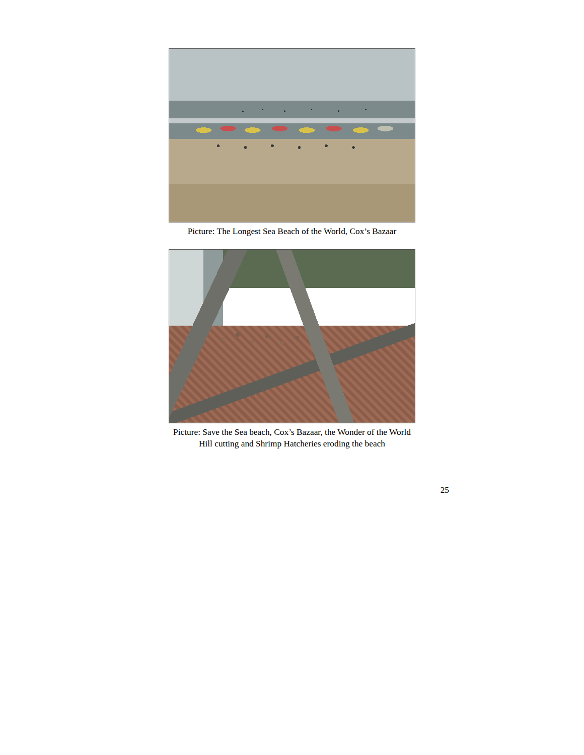Picture: The Longest Sea Beach of the World, Cox’s Bazaar
Picture: Save the Sea beach, Cox’s Bazaar, the Wonder of the World
Hill cutting and Shrimp Hatcheries eroding the beach
25